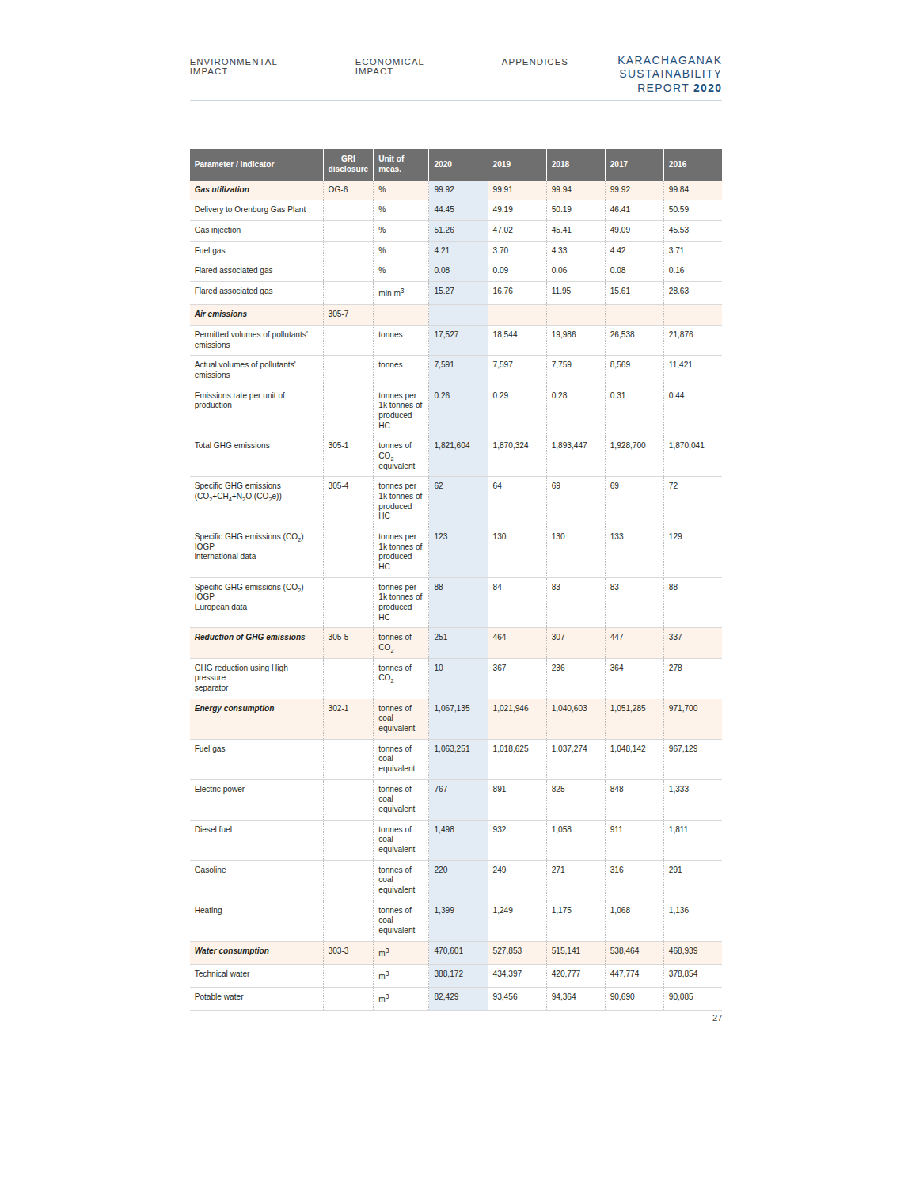Environmental impact Economical impact Appendices
Karachaganak
Sustainability Report 2020
| Parameter / Indicator | GRI disclosure | Unit of meas. | 2020 | 2019 | 2018 | 2017 | 2016 |
| --- | --- | --- | --- | --- | --- | --- | --- |
| Gas utilization | OG-6 | % | 99.92 | 99.91 | 99.94 | 99.92 | 99.84 |
| Delivery to Orenburg Gas Plant | | % | 44.45 | 49.19 | 50.19 | 46.41 | 50.59 |
| Gas injection | | % | 51.26 | 47.02 | 45.41 | 49.09 | 45.53 |
| Fuel gas | | % | 4.21 | 3.70 | 4.33 | 4.42 | 3.71 |
| Flared associated gas | | % | 0.08 | 0.09 | 0.06 | 0.08 | 0.16 |
| Flared associated gas | | mln m 3 | 15.27 | 16.76 | 11.95 | 15.61 | 28.63 |
| Air emissions | 305-7 | | | | | | |
| Permitted volumes of pollutants' emissions | | tonnes | 17,527 | 18,544 | 19,986 | 26,538 | 21,876 |
| Actual volumes of pollutants' emissions | | tonnes | 7,591 | 7,597 | 7,759 | 8,569 | 11,421 |
| Emissions rate per unit of production | | tonnes per 1k tonnes of produced HC | 0.26 | 0.29 | 0.28 | 0.31 | 0.44 |
| Total GHG emissions | 305-1 | tonnes of CO 2 equivalent | 1,821,604 | 1,870,324 | 1,893,447 | 1,928,700 | 1,870,041 |
| Specific GHG emissions (CO 2 +CH 4 +N 2 O (CO 2 e)) | 305-4 | tonnes per 1k tonnes of produced HC | 62 | 64 | 69 | 69 | 72 |
| Specific GHG emissions (CO 2 ) IOGP international data | | tonnes per 1k tonnes of produced HC | 123 | 130 | 130 | 133 | 129 |
| Specific GHG emissions (CO 2 ) IOGP European data | | tonnes per 1k tonnes of produced HC | 88 | 84 | 83 | 83 | 88 |
| Reduction of GHG emissions | 305-5 | tonnes of CO 2 | 251 | 464 | 307 | 447 | 337 |
| GHG reduction using High pressure separator | | tonnes of CO 2 | 10 | 367 | 236 | 364 | 278 |
| Energy consumption | 302-1 | tonnes of coal equivalent | 1,067,135 | 1,021,946 | 1,040,603 | 1,051,285 | 971,700 |
| Fuel gas | | tonnes of coal equivalent | 1,063,251 | 1,018,625 | 1,037,274 | 1,048,142 | 967,129 |
| Electric power | | tonnes of coal equivalent | 767 | 891 | 825 | 848 | 1,333 |
| Diesel fuel | | tonnes of coal equivalent | 1,498 | 932 | 1,058 | 911 | 1,811 |
| Gasoline | | tonnes of coal equivalent | 220 | 249 | 271 | 316 | 291 |
| Heating | | tonnes of coal equivalent | 1,399 | 1,249 | 1,175 | 1,068 | 1,136 |
| Water consumption | 303-3 | m 3 | 470,601 | 527,853 | 515,141 | 538,464 | 468,939 |
| Technical water | | m 3 | 388,172 | 434,397 | 420,777 | 447,774 | 378,854 |
| Potable water | | m 3 | 82,429 | 93,456 | 94,364 | 90,690 | 90,085 |
27